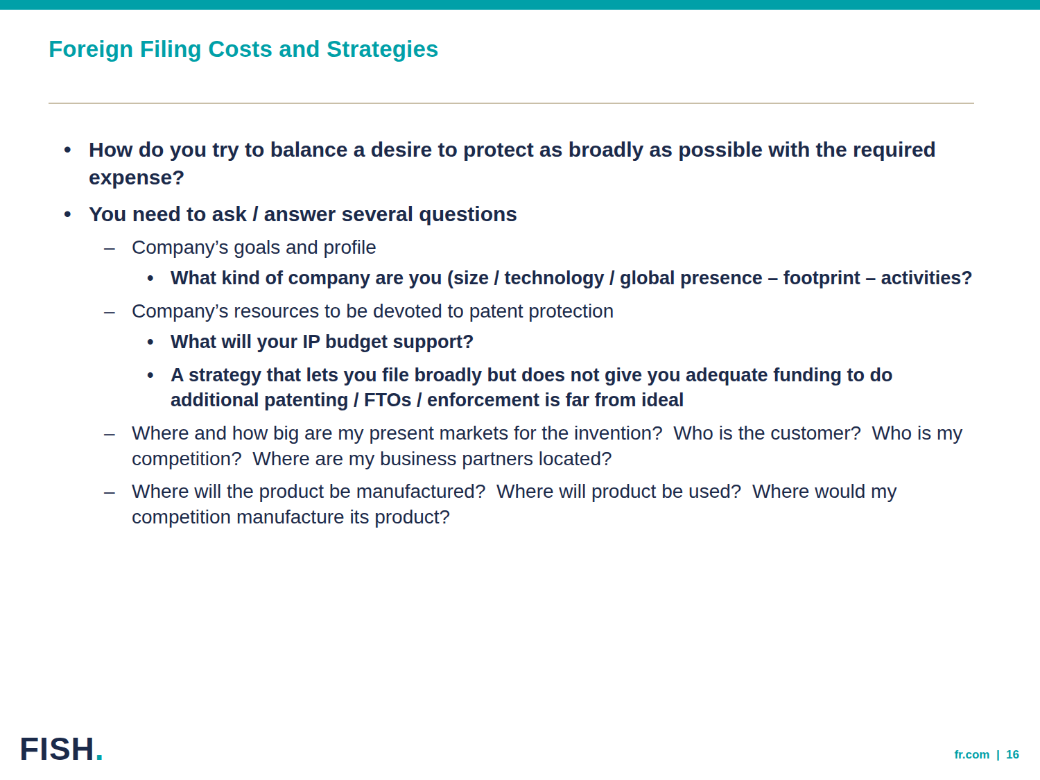Foreign Filing Costs and Strategies
How do you try to balance a desire to protect as broadly as possible with the required expense?
You need to ask / answer several questions
Company’s goals and profile
What kind of company are you (size / technology / global presence – footprint – activities?
Company’s resources to be devoted to patent protection
What will your IP budget support?
A strategy that lets you file broadly but does not give you adequate funding to do additional patenting / FTOs / enforcement is far from ideal
Where and how big are my present markets for the invention? Who is the customer? Who is my competition? Where are my business partners located?
Where will the product be manufactured? Where will product be used? Where would my competition manufacture its product?
FISH.
fr.com | 16